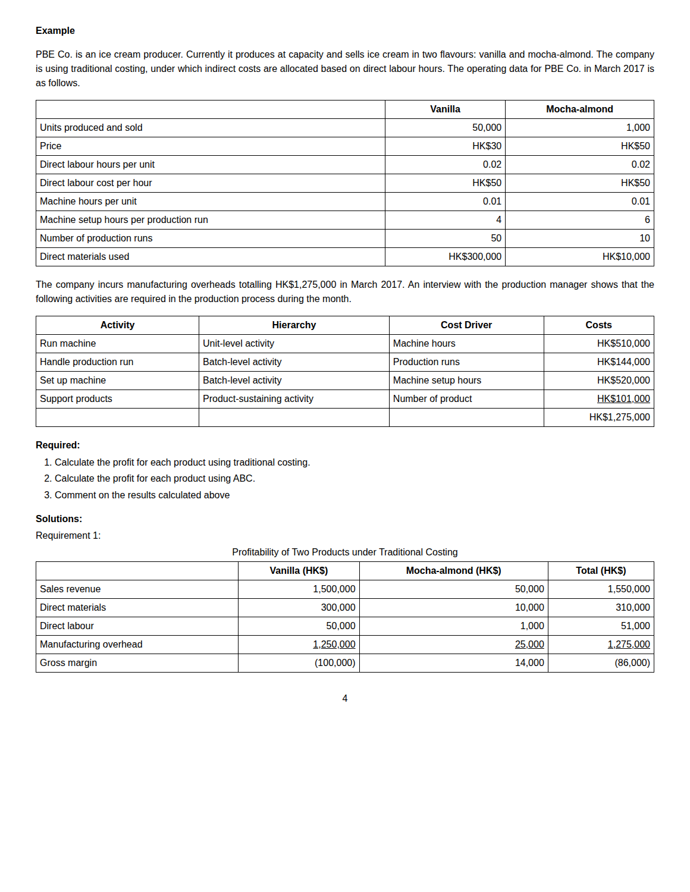Example
PBE Co. is an ice cream producer. Currently it produces at capacity and sells ice cream in two flavours: vanilla and mocha-almond. The company is using traditional costing, under which indirect costs are allocated based on direct labour hours. The operating data for PBE Co. in March 2017 is as follows.
| | Vanilla | Mocha-almond |
| --- | --- | --- |
| Units produced and sold | 50,000 | 1,000 |
| Price | HK$30 | HK$50 |
| Direct labour hours per unit | 0.02 | 0.02 |
| Direct labour cost per hour | HK$50 | HK$50 |
| Machine hours per unit | 0.01 | 0.01 |
| Machine setup hours per production run | 4 | 6 |
| Number of production runs | 50 | 10 |
| Direct materials used | HK$300,000 | HK$10,000 |
The company incurs manufacturing overheads totalling HK$1,275,000 in March 2017. An interview with the production manager shows that the following activities are required in the production process during the month.
| Activity | Hierarchy | Cost Driver | Costs |
| --- | --- | --- | --- |
| Run machine | Unit-level activity | Machine hours | HK$510,000 |
| Handle production run | Batch-level activity | Production runs | HK$144,000 |
| Set up machine | Batch-level activity | Machine setup hours | HK$520,000 |
| Support products | Product-sustaining activity | Number of product | HK$101,000 |
| | | | HK$1,275,000 |
Required:
Calculate the profit for each product using traditional costing.
Calculate the profit for each product using ABC.
Comment on the results calculated above
Solutions:
Requirement 1:
Profitability of Two Products under Traditional Costing
| | Vanilla (HK$) | Mocha-almond (HK$) | Total (HK$) |
| --- | --- | --- | --- |
| Sales revenue | 1,500,000 | 50,000 | 1,550,000 |
| Direct materials | 300,000 | 10,000 | 310,000 |
| Direct labour | 50,000 | 1,000 | 51,000 |
| Manufacturing overhead | 1,250,000 | 25,000 | 1,275,000 |
| Gross margin | (100,000) | 14,000 | (86,000) |
4